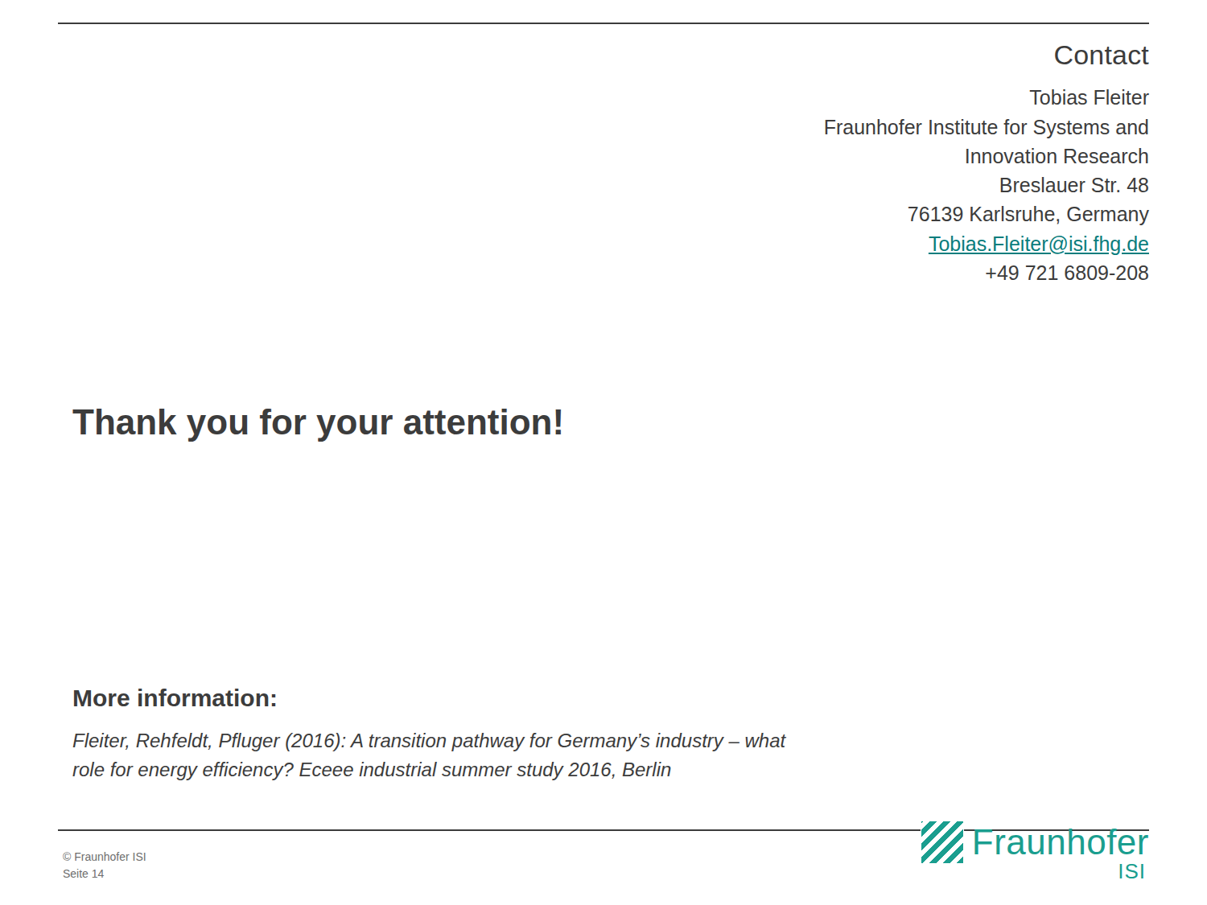Contact
Tobias Fleiter
Fraunhofer Institute for Systems and
Innovation Research
Breslauer Str. 48
76139 Karlsruhe, Germany
Tobias.Fleiter@isi.fhg.de
+49 721 6809-208
Thank you for your attention!
More information:
Fleiter, Rehfeldt, Pfluger (2016): A transition pathway for Germany’s industry – what role for energy efficiency? Eceee industrial summer study 2016, Berlin
© Fraunhofer ISI
Seite 14
Fraunhofer
ISI